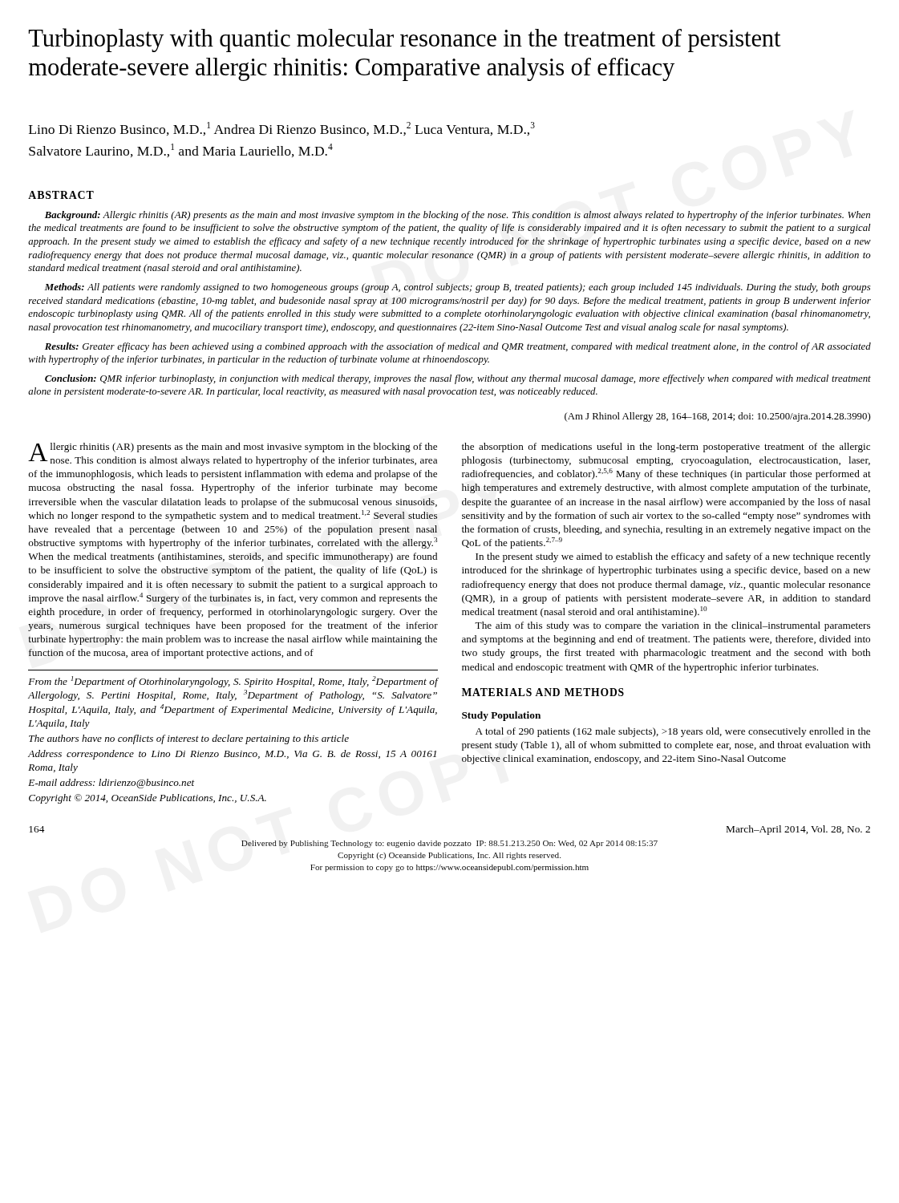DO NOT COPY DO NOT COPY DO NOT COPY
Turbinoplasty with quantic molecular resonance in the treatment of persistent moderate-severe allergic rhinitis: Comparative analysis of efficacy
Lino Di Rienzo Businco, M.D.,1 Andrea Di Rienzo Businco, M.D.,2 Luca Ventura, M.D.,3
Salvatore Laurino, M.D.,1 and Maria Lauriello, M.D.4
ABSTRACT
Background: Allergic rhinitis (AR) presents as the main and most invasive symptom in the blocking of the nose. This condition is almost always related to hypertrophy of the inferior turbinates. When the medical treatments are found to be insufficient to solve the obstructive symptom of the patient, the quality of life is considerably impaired and it is often necessary to submit the patient to a surgical approach. In the present study we aimed to establish the efficacy and safety of a new technique recently introduced for the shrinkage of hypertrophic turbinates using a specific device, based on a new radiofrequency energy that does not produce thermal mucosal damage, viz., quantic molecular resonance (QMR) in a group of patients with persistent moderate–severe allergic rhinitis, in addition to standard medical treatment (nasal steroid and oral antihistamine).
Methods: All patients were randomly assigned to two homogeneous groups (group A, control subjects; group B, treated patients); each group included 145 individuals. During the study, both groups received standard medications (ebastine, 10-mg tablet, and budesonide nasal spray at 100 micrograms/nostril per day) for 90 days. Before the medical treatment, patients in group B underwent inferior endoscopic turbinoplasty using QMR. All of the patients enrolled in this study were submitted to a complete otorhinolaryngologic evaluation with objective clinical examination (basal rhinomanometry, nasal provocation test rhinomanometry, and mucociliary transport time), endoscopy, and questionnaires (22-item Sino-Nasal Outcome Test and visual analog scale for nasal symptoms).
Results: Greater efficacy has been achieved using a combined approach with the association of medical and QMR treatment, compared with medical treatment alone, in the control of AR associated with hypertrophy of the inferior turbinates, in particular in the reduction of turbinate volume at rhinoendoscopy.
Conclusion: QMR inferior turbinoplasty, in conjunction with medical therapy, improves the nasal flow, without any thermal mucosal damage, more effectively when compared with medical treatment alone in persistent moderate-to-severe AR. In particular, local reactivity, as measured with nasal provocation test, was noticeably reduced.
(Am J Rhinol Allergy 28, 164–168, 2014; doi: 10.2500/ajra.2014.28.3990)
Allergic rhinitis (AR) presents as the main and most invasive symptom in the blocking of the nose. This condition is almost always related to hypertrophy of the inferior turbinates, area of the immunophlogosis, which leads to persistent inflammation with edema and prolapse of the mucosa obstructing the nasal fossa. Hypertrophy of the inferior turbinate may become irreversible when the vascular dilatation leads to prolapse of the submucosal venous sinusoids, which no longer respond to the sympathetic system and to medical treatment.1,2 Several studies have revealed that a percentage (between 10 and 25%) of the population present nasal obstructive symptoms with hypertrophy of the inferior turbinates, correlated with the allergy.3 When the medical treatments (antihistamines, steroids, and specific immunotherapy) are found to be insufficient to solve the obstructive symptom of the patient, the quality of life (QoL) is considerably impaired and it is often necessary to submit the patient to a surgical approach to improve the nasal airflow.4 Surgery of the turbinates is, in fact, very common and represents the eighth procedure, in order of frequency, performed in otorhinolaryngologic surgery. Over the years, numerous surgical techniques have been proposed for the treatment of the inferior turbinate hypertrophy: the main problem was to increase the nasal airflow while maintaining the function of the mucosa, area of important protective actions, and of
From the 1Department of Otorhinolaryngology, S. Spirito Hospital, Rome, Italy, 2Department of Allergology, S. Pertini Hospital, Rome, Italy, 3Department of Pathology, “S. Salvatore” Hospital, L'Aquila, Italy, and 4Department of Experimental Medicine, University of L'Aquila, L'Aquila, Italy
The authors have no conflicts of interest to declare pertaining to this article
Address correspondence to Lino Di Rienzo Businco, M.D., Via G. B. de Rossi, 15 A 00161 Roma, Italy
E-mail address: ldirienzo@businco.net
Copyright © 2014, OceanSide Publications, Inc., U.S.A.
the absorption of medications useful in the long-term postoperative treatment of the allergic phlogosis (turbinectomy, submucosal empting, cryocoagulation, electrocaustication, laser, radiofrequencies, and coblator).2,5,6 Many of these techniques (in particular those performed at high temperatures and extremely destructive, with almost complete amputation of the turbinate, despite the guarantee of an increase in the nasal airflow) were accompanied by the loss of nasal sensitivity and by the formation of such air vortex to the so-called “empty nose” syndromes with the formation of crusts, bleeding, and synechia, resulting in an extremely negative impact on the QoL of the patients.2,7–9
In the present study we aimed to establish the efficacy and safety of a new technique recently introduced for the shrinkage of hypertrophic turbinates using a specific device, based on a new radiofrequency energy that does not produce thermal damage, viz., quantic molecular resonance (QMR), in a group of patients with persistent moderate–severe AR, in addition to standard medical treatment (nasal steroid and oral antihistamine).10
The aim of this study was to compare the variation in the clinical–instrumental parameters and symptoms at the beginning and end of treatment. The patients were, therefore, divided into two study groups, the first treated with pharmacologic treatment and the second with both medical and endoscopic treatment with QMR of the hypertrophic inferior turbinates.
Materials and Methods
Study Population
A total of 290 patients (162 male subjects), >18 years old, were consecutively enrolled in the present study (Table 1), all of whom submitted to complete ear, nose, and throat evaluation with objective clinical examination, endoscopy, and 22-item Sino-Nasal Outcome
164
March–April 2014, Vol. 28, No. 2
Delivered by Publishing Technology to: eugenio davide pozzato IP: 88.51.213.250 On: Wed, 02 Apr 2014 08:15:37
Copyright (c) Oceanside Publications, Inc. All rights reserved.
For permission to copy go to https://www.oceansidepubl.com/permission.htm